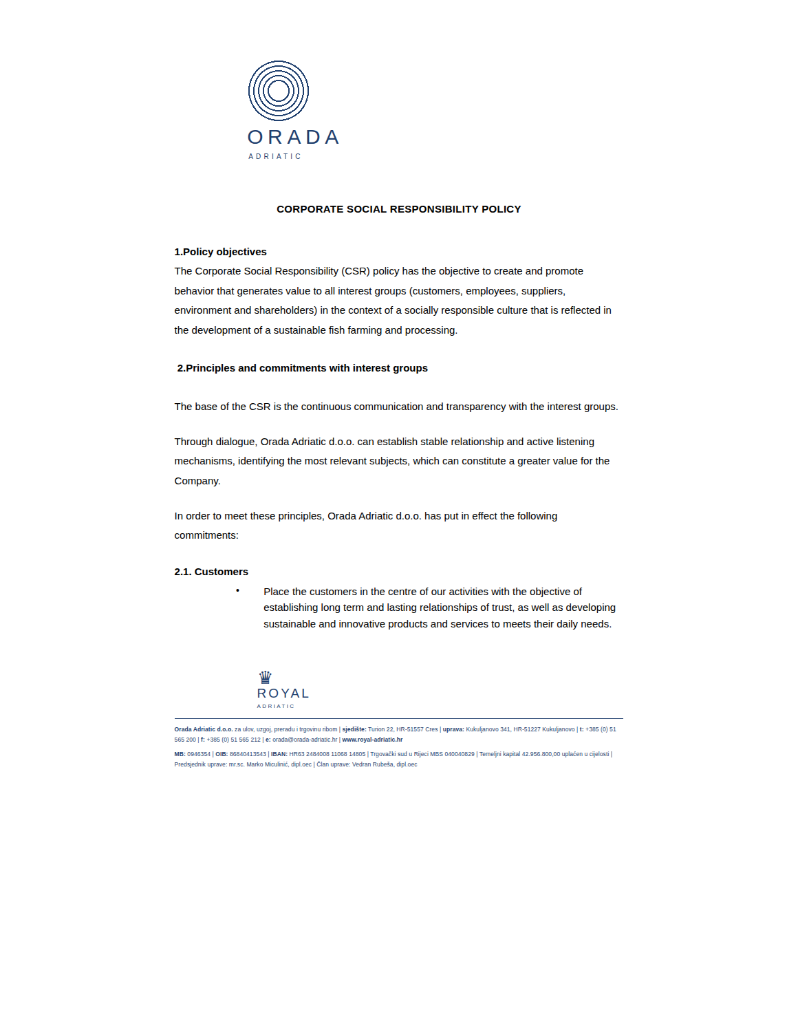ORADA
ADRIATIC
CORPORATE SOCIAL RESPONSIBILITY POLICY
1.Policy objectives
The Corporate Social Responsibility (CSR) policy has the objective to create and promote behavior that generates value to all interest groups (customers, employees, suppliers, environment and shareholders) in the context of a socially responsible culture that is reflected in the development of a sustainable fish farming and processing.
2.Principles and commitments with interest groups
The base of the CSR is the continuous communication and transparency with the interest groups.
Through dialogue, Orada Adriatic d.o.o. can establish stable relationship and active listening mechanisms, identifying the most relevant subjects, which can constitute a greater value for the Company.
In order to meet these principles, Orada Adriatic d.o.o. has put in effect the following commitments:
2.1. Customers
Place the customers in the centre of our activities with the objective of establishing long term and lasting relationships of trust, as well as developing sustainable and innovative products and services to meets their daily needs.
♛
ROYAL
ADRIATIC
Orada Adriatic d.o.o. za ulov, uzgoj, preradu i trgovinu ribom | sjedište: Turion 22, HR-51557 Cres | uprava: Kukuljanovo 341, HR-51227 Kukuljanovo | t: +385 (0) 51 565 200 | f: +385 (0) 51 565 212 | e: orada@orada-adriatic.hr | www.royal-adriatic.hr
MB: 0946354 | OIB: 86840413543 | IBAN: HR63 2484008 11068 14805 | Trgovački sud u Rijeci MBS 040040829 | Temeljni kapital 42.956.800,00 uplaćen u cijelosti | Predsjednik uprave: mr.sc. Marko Miculinić, dipl.oec | Član uprave: Vedran Rubeša, dipl.oec